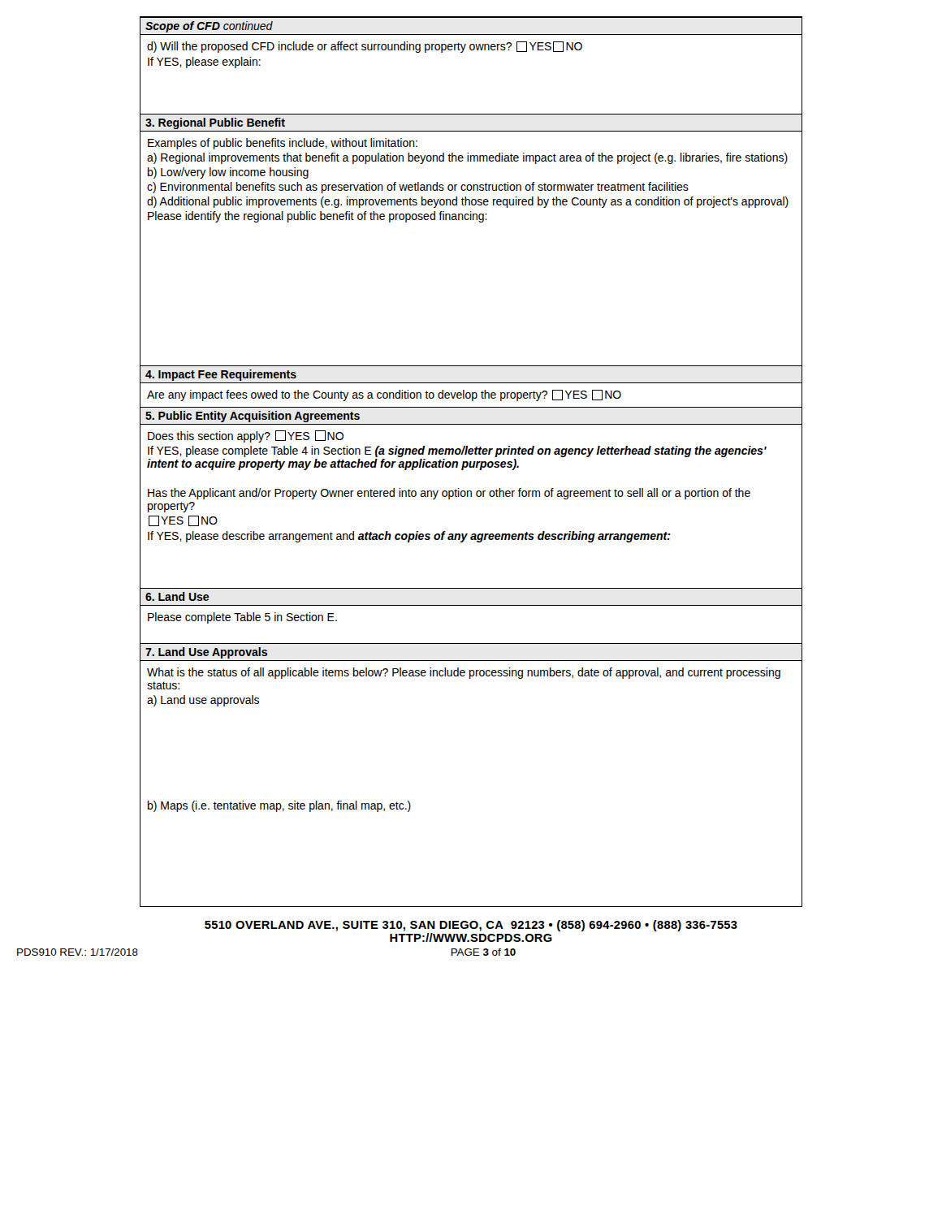Scope of CFD continued
d) Will the proposed CFD include or affect surrounding property owners? YES NO
If YES, please explain:
3. Regional Public Benefit
Examples of public benefits include, without limitation:
a) Regional improvements that benefit a population beyond the immediate impact area of the project (e.g. libraries, fire stations)
b) Low/very low income housing
c) Environmental benefits such as preservation of wetlands or construction of stormwater treatment facilities
d) Additional public improvements (e.g. improvements beyond those required by the County as a condition of project's approval)
Please identify the regional public benefit of the proposed financing:
4. Impact Fee Requirements
Are any impact fees owed to the County as a condition to develop the property? YES NO
5. Public Entity Acquisition Agreements
Does this section apply? YES NO
If YES, please complete Table 4 in Section E (a signed memo/letter printed on agency letterhead stating the agencies' intent to acquire property may be attached for application purposes).
Has the Applicant and/or Property Owner entered into any option or other form of agreement to sell all or a portion of the property?
YES NO
If YES, please describe arrangement and attach copies of any agreements describing arrangement:
6. Land Use
Please complete Table 5 in Section E.
7. Land Use Approvals
What is the status of all applicable items below? Please include processing numbers, date of approval, and current processing status:
a) Land use approvals
b) Maps (i.e. tentative map, site plan, final map, etc.)
5510 OVERLAND AVE., SUITE 310, SAN DIEGO, CA 92123 • (858) 694-2960 • (888) 336-7553
HTTP://WWW.SDCPDS.ORG
PDS910 REV.: 1/17/2018
PAGE 3 of 10